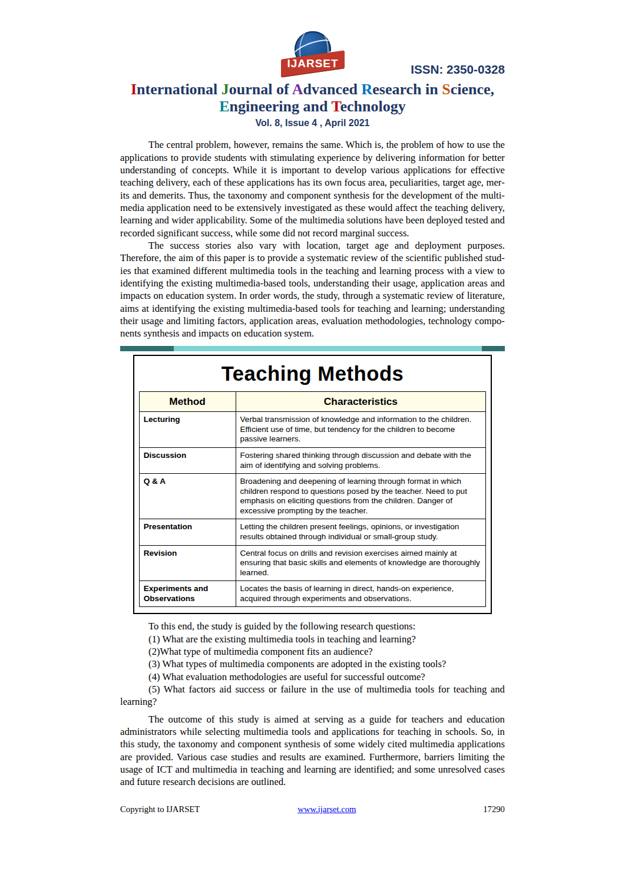ISSN: 2350-0328
IJARSET
International Journal of Advanced Research in Science,
Engineering and Technology
Vol. 8, Issue 4 , April 2021
The central problem, however, remains the same. Which is, the problem of how to use the applications to provide students with stimulating experience by delivering information for better understanding of concepts. While it is important to develop various applications for effective teaching delivery, each of these applications has its own focus area, peculiarities, target age, merits and demerits. Thus, the taxonomy and component synthesis for the development of the multimedia application need to be extensively investigated as these would affect the teaching delivery, learning and wider applicability. Some of the multimedia solutions have been deployed tested and recorded significant success, while some did not record marginal success.
The success stories also vary with location, target age and deployment purposes. Therefore, the aim of this paper is to provide a systematic review of the scientific published studies that examined different multimedia tools in the teaching and learning process with a view to identifying the existing multimedia-based tools, understanding their usage, application areas and impacts on education system. In order words, the study, through a systematic review of literature, aims at identifying the existing multimedia-based tools for teaching and learning; understanding their usage and limiting factors, application areas, evaluation methodologies, technology components synthesis and impacts on education system.
Teaching Methods
| Method | Characteristics |
| --- | --- |
| Lecturing | Verbal transmission of knowledge and information to the children. Efficient use of time, but tendency for the children to become passive learners. |
| Discussion | Fostering shared thinking through discussion and debate with the aim of identifying and solving problems. |
| Q & A | Broadening and deepening of learning through format in which children respond to questions posed by the teacher. Need to put emphasis on eliciting questions from the children. Danger of excessive prompting by the teacher. |
| Presentation | Letting the children present feelings, opinions, or investigation results obtained through individual or small-group study. |
| Revision | Central focus on drills and revision exercises aimed mainly at ensuring that basic skills and elements of knowledge are thoroughly learned. |
| Experiments and Observations | Locates the basis of learning in direct, hands-on experience, acquired through experiments and observations. |
To this end, the study is guided by the following research questions:
(1) What are the existing multimedia tools in teaching and learning?
(2)What type of multimedia component fits an audience?
(3) What types of multimedia components are adopted in the existing tools?
(4) What evaluation methodologies are useful for successful outcome?
(5) What factors aid success or failure in the use of multimedia tools for teaching and learning?
The outcome of this study is aimed at serving as a guide for teachers and education administrators while selecting multimedia tools and applications for teaching in schools. So, in this study, the taxonomy and component synthesis of some widely cited multimedia applications are provided. Various case studies and results are examined. Furthermore, barriers limiting the usage of ICT and multimedia in teaching and learning are identified; and some unresolved cases and future research decisions are outlined.
Copyright to IJARSET
www.ijarset.com
17290